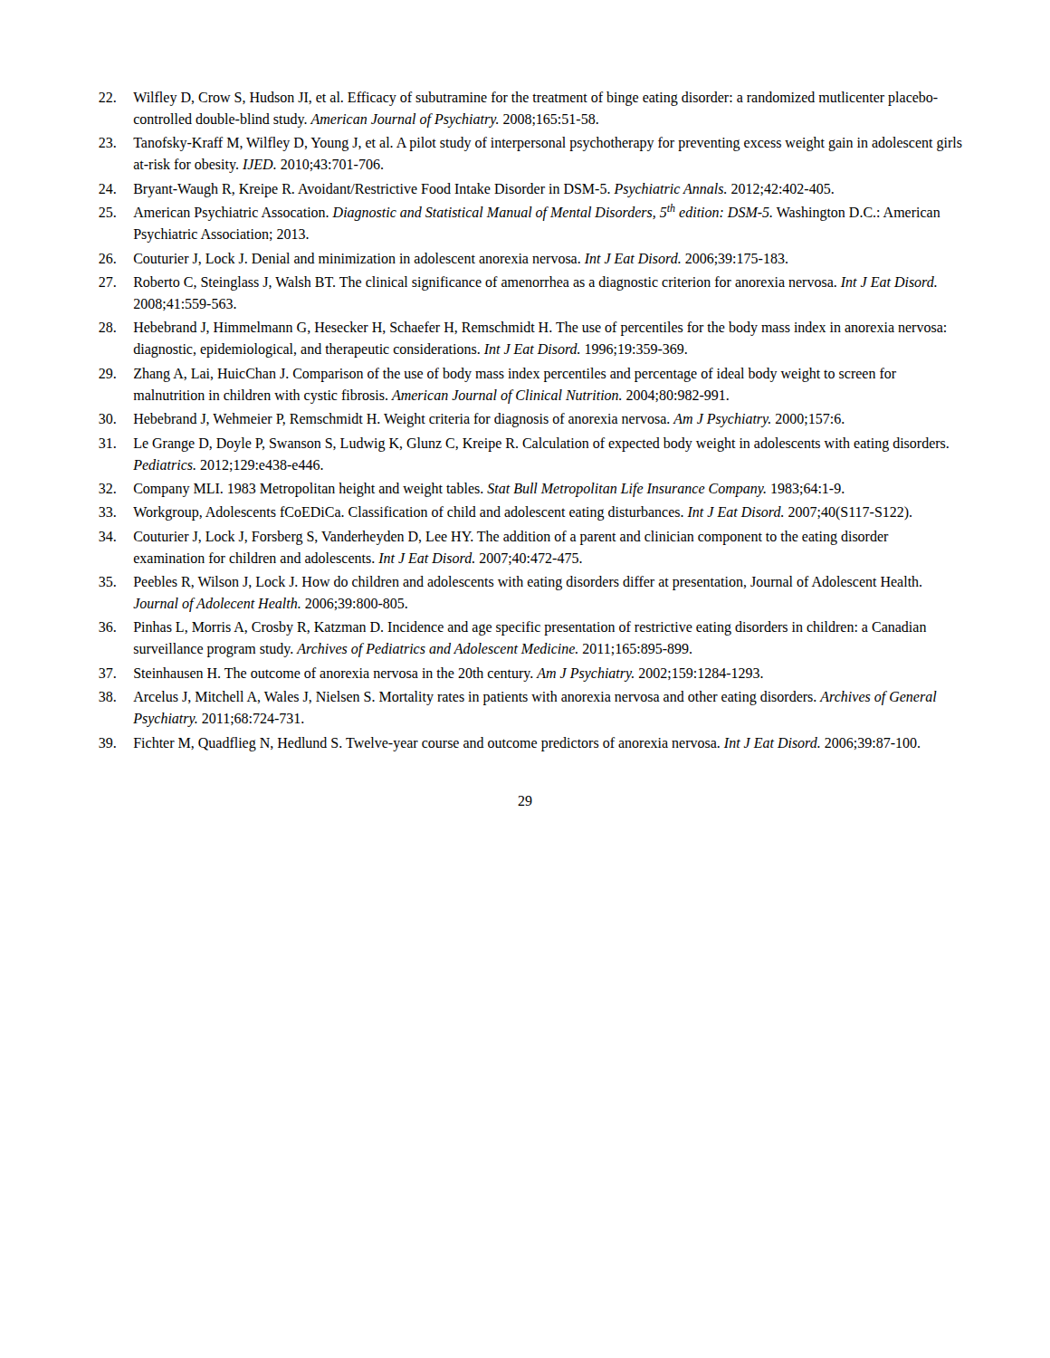Wilfley D, Crow S, Hudson JI, et al. Efficacy of subutramine for the treatment of binge eating disorder: a randomized mutlicenter placebo-controlled double-blind study. American Journal of Psychiatry. 2008;165:51-58.
Tanofsky-Kraff M, Wilfley D, Young J, et al. A pilot study of interpersonal psychotherapy for preventing excess weight gain in adolescent girls at-risk for obesity. IJED. 2010;43:701-706.
Bryant-Waugh R, Kreipe R. Avoidant/Restrictive Food Intake Disorder in DSM-5. Psychiatric Annals. 2012;42:402-405.
American Psychiatric Assocation. Diagnostic and Statistical Manual of Mental Disorders, 5th edition: DSM-5. Washington D.C.: American Psychiatric Association; 2013.
Couturier J, Lock J. Denial and minimization in adolescent anorexia nervosa. Int J Eat Disord. 2006;39:175-183.
Roberto C, Steinglass J, Walsh BT. The clinical significance of amenorrhea as a diagnostic criterion for anorexia nervosa. Int J Eat Disord. 2008;41:559-563.
Hebebrand J, Himmelmann G, Hesecker H, Schaefer H, Remschmidt H. The use of percentiles for the body mass index in anorexia nervosa: diagnostic, epidemiological, and therapeutic considerations. Int J Eat Disord. 1996;19:359-369.
Zhang A, Lai, HuicChan J. Comparison of the use of body mass index percentiles and percentage of ideal body weight to screen for malnutrition in children with cystic fibrosis. American Journal of Clinical Nutrition. 2004;80:982-991.
Hebebrand J, Wehmeier P, Remschmidt H. Weight criteria for diagnosis of anorexia nervosa. Am J Psychiatry. 2000;157:6.
Le Grange D, Doyle P, Swanson S, Ludwig K, Glunz C, Kreipe R. Calculation of expected body weight in adolescents with eating disorders. Pediatrics. 2012;129:e438-e446.
Company MLI. 1983 Metropolitan height and weight tables. Stat Bull Metropolitan Life Insurance Company. 1983;64:1-9.
Workgroup, Adolescents fCoEDiCa. Classification of child and adolescent eating disturbances. Int J Eat Disord. 2007;40(S117-S122).
Couturier J, Lock J, Forsberg S, Vanderheyden D, Lee HY. The addition of a parent and clinician component to the eating disorder examination for children and adolescents. Int J Eat Disord. 2007;40:472-475.
Peebles R, Wilson J, Lock J. How do children and adolescents with eating disorders differ at presentation, Journal of Adolescent Health. Journal of Adolecent Health. 2006;39:800-805.
Pinhas L, Morris A, Crosby R, Katzman D. Incidence and age specific presentation of restrictive eating disorders in children: a Canadian surveillance program study. Archives of Pediatrics and Adolescent Medicine. 2011;165:895-899.
Steinhausen H. The outcome of anorexia nervosa in the 20th century. Am J Psychiatry. 2002;159:1284-1293.
Arcelus J, Mitchell A, Wales J, Nielsen S. Mortality rates in patients with anorexia nervosa and other eating disorders. Archives of General Psychiatry. 2011;68:724-731.
Fichter M, Quadflieg N, Hedlund S. Twelve-year course and outcome predictors of anorexia nervosa. Int J Eat Disord. 2006;39:87-100.
29